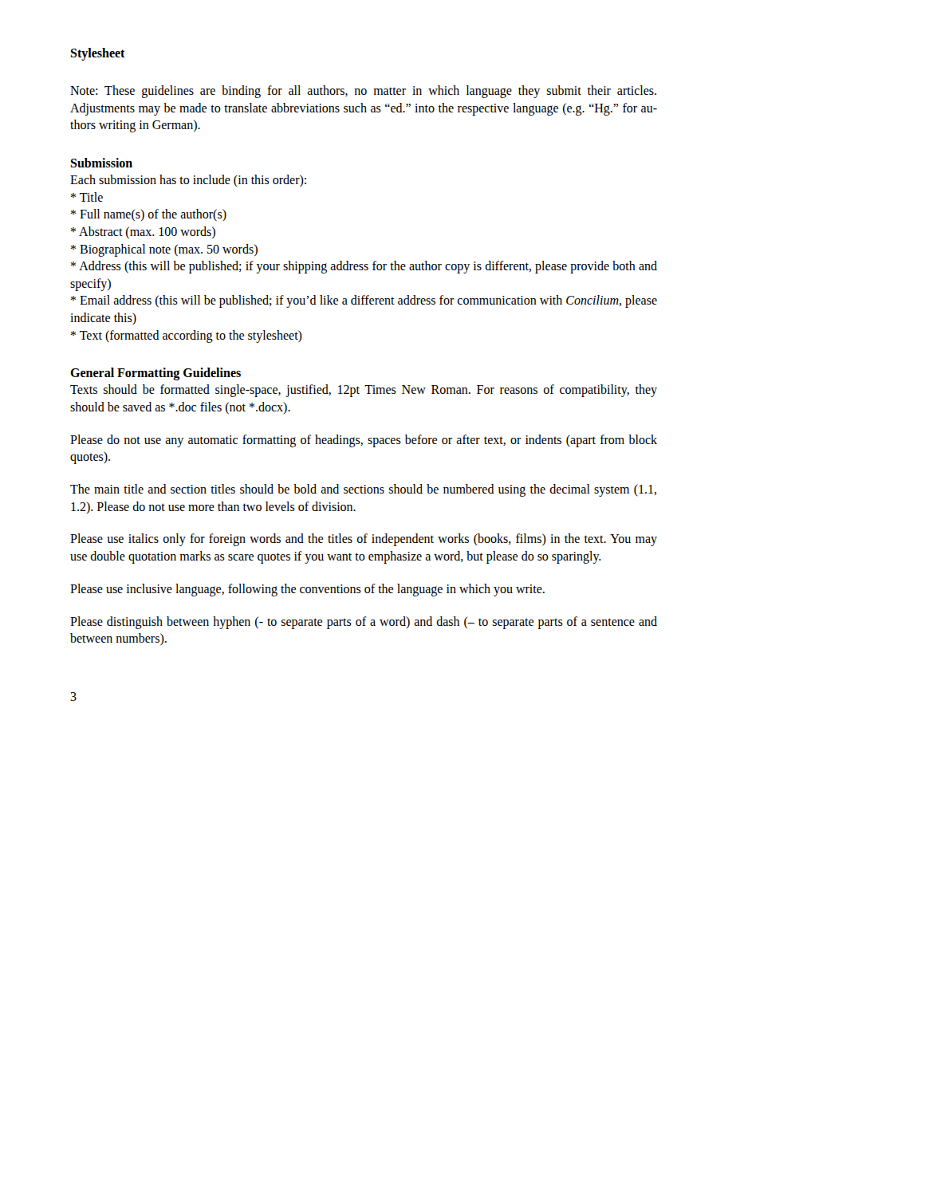Stylesheet
Note: These guidelines are binding for all authors, no matter in which language they submit their articles. Adjustments may be made to translate abbreviations such as “ed.” into the respective language (e.g. “Hg.” for authors writing in German).
Submission
Each submission has to include (in this order):
* Title
* Full name(s) of the author(s)
* Abstract (max. 100 words)
* Biographical note (max. 50 words)
* Address (this will be published; if your shipping address for the author copy is different, please provide both and specify)
* Email address (this will be published; if you’d like a different address for communication with Concilium, please indicate this)
* Text (formatted according to the stylesheet)
General Formatting Guidelines
Texts should be formatted single-space, justified, 12pt Times New Roman. For reasons of compatibility, they should be saved as *.doc files (not *.docx).
Please do not use any automatic formatting of headings, spaces before or after text, or indents (apart from block quotes).
The main title and section titles should be bold and sections should be numbered using the decimal system (1.1, 1.2). Please do not use more than two levels of division.
Please use italics only for foreign words and the titles of independent works (books, films) in the text. You may use double quotation marks as scare quotes if you want to emphasize a word, but please do so sparingly.
Please use inclusive language, following the conventions of the language in which you write.
Please distinguish between hyphen (- to separate parts of a word) and dash (– to separate parts of a sentence and between numbers).
3